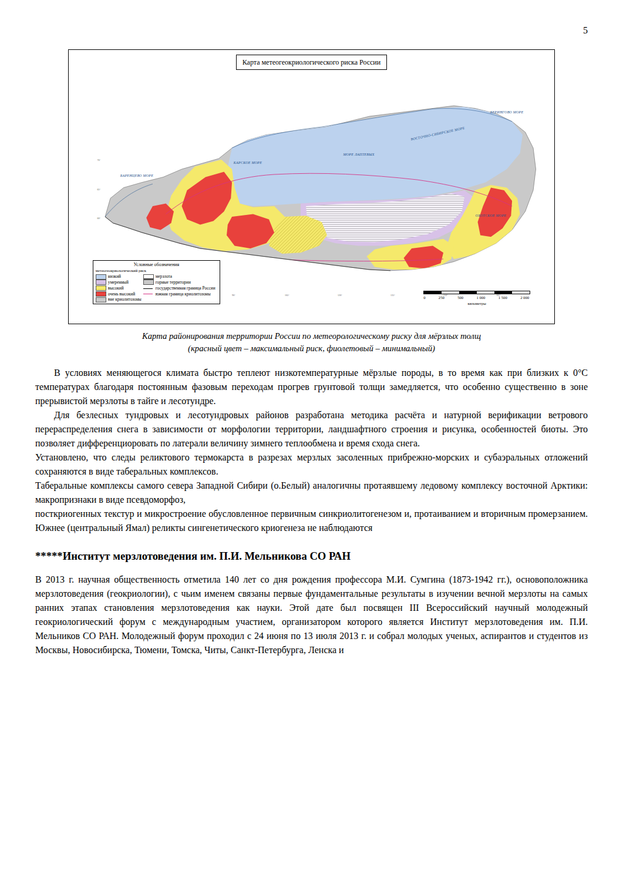5
Карта метеогеокриологического риска России
БАРЕНЦЕВО МОРЕ КАРСКОЕ МОРЕ МОРЕ ЛАПТЕВЫХ ВОСТОЧНО-СИБИРСКОЕ МОРЕ БЕРИНГОВО МОРЕ ОХОТСКОЕ МОРЕ 60° 65° 70° 60° 75° 90° 105° 120° 135° 150° 165°
Условные обозначения
| метеогеокриологический риск |
| | низкий | | мерзлота |
| | умеренный | | горные территории |
| | высокий | | государственная граница России |
| | очень высокий | | южная граница криолитозоны |
| | вне криолитозоны | | |
02505001 0001 5002 000
километры
Карта районирования территории России по метеорологическому риску для мёрзлых толщ
(красный цвет – максимальный риск, фиолетовый – минимальный)
В условиях меняющегося климата быстро теплеют низкотемпературные мёрзлые породы, в то время как при близких к 0°С температурах благодаря постоянным фазовым переходам прогрев грунтовой толщи замедляется, что особенно существенно в зоне прерывистой мерзлоты в тайге и лесотундре.
Для безлесных тундровых и лесотундровых районов разработана методика расчёта и натурной верификации ветрового перераспределения снега в зависимости от морфологии территории, ландшафтного строения и рисунка, особенностей биоты. Это позволяет дифференциоровать по латерали величину зимнего теплообмена и время схода снега.
Установлено, что следы реликтового термокарста в разрезах мерзлых засоленных прибрежно-морских и субаэральных отложений сохраняются в виде таберальных комплексов.
Таберальные комплексы самого севера Западной Сибири (о.Белый) аналогичны протаявшему ледовому комплексу восточной Арктики: макропризнаки в виде псевдоморфоз,
посткриогенных текстур и микростроение обусловленное первичным синкриолитогенезом и, протаиванием и вторичным промерзанием. Южнее (центральный Ямал) реликты сингенетического криогенеза не наблюдаются
*****Институт мерзлотоведения им. П.И. Мельникова СО РАН
В 2013 г. научная общественность отметила 140 лет со дня рождения профессора М.И. Сумгина (1873-1942 гг.), основоположника мерзлотоведения (геокриологии), с чьим именем связаны первые фундаментальные результаты в изучении вечной мерзлоты на самых ранних этапах становления мерзлотоведения как науки. Этой дате был посвящен III Всероссийский научный молодежный геокриологический форум с международным участием, организатором которого является Институт мерзлотоведения им. П.И. Мельников СО РАН. Молодежный форум проходил с 24 июня по 13 июля 2013 г. и собрал молодых ученых, аспирантов и студентов из Москвы, Новосибирска, Тюмени, Томска, Читы, Санкт-Петербурга, Ленска и